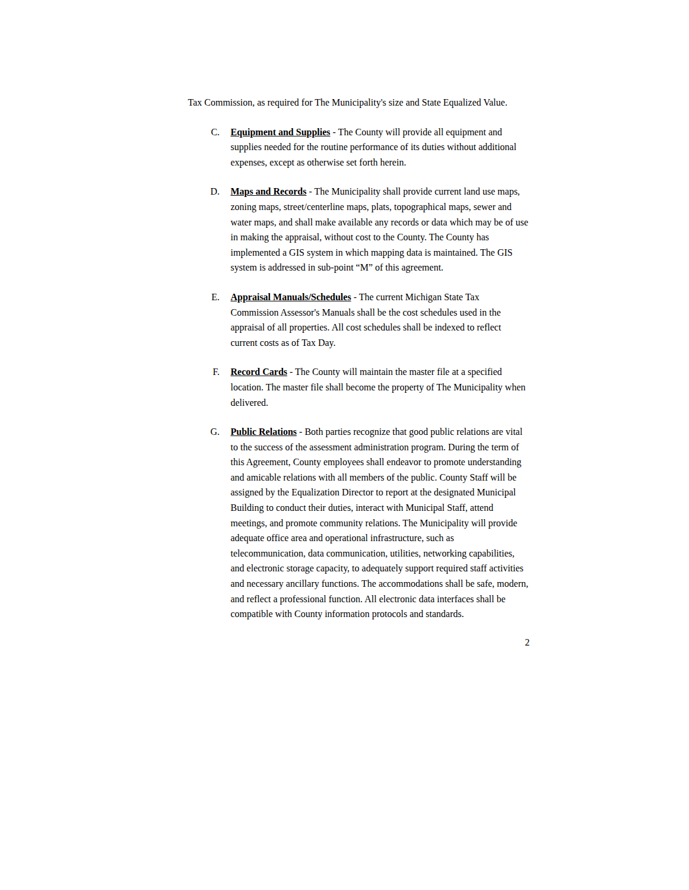Tax Commission, as required for The Municipality's size and State Equalized Value.
Equipment and Supplies - The County will provide all equipment and supplies needed for the routine performance of its duties without additional expenses, except as otherwise set forth herein.
Maps and Records - The Municipality shall provide current land use maps, zoning maps, street/centerline maps, plats, topographical maps, sewer and water maps, and shall make available any records or data which may be of use in making the appraisal, without cost to the County. The County has implemented a GIS system in which mapping data is maintained. The GIS system is addressed in sub-point “M” of this agreement.
Appraisal Manuals/Schedules - The current Michigan State Tax Commission Assessor's Manuals shall be the cost schedules used in the appraisal of all properties. All cost schedules shall be indexed to reflect current costs as of Tax Day.
Record Cards - The County will maintain the master file at a specified location. The master file shall become the property of The Municipality when delivered.
Public Relations - Both parties recognize that good public relations are vital to the success of the assessment administration program. During the term of this Agreement, County employees shall endeavor to promote understanding and amicable relations with all members of the public. County Staff will be assigned by the Equalization Director to report at the designated Municipal Building to conduct their duties, interact with Municipal Staff, attend meetings, and promote community relations. The Municipality will provide adequate office area and operational infrastructure, such as telecommunication, data communication, utilities, networking capabilities, and electronic storage capacity, to adequately support required staff activities and necessary ancillary functions. The accommodations shall be safe, modern, and reflect a professional function. All electronic data interfaces shall be compatible with County information protocols and standards.
2